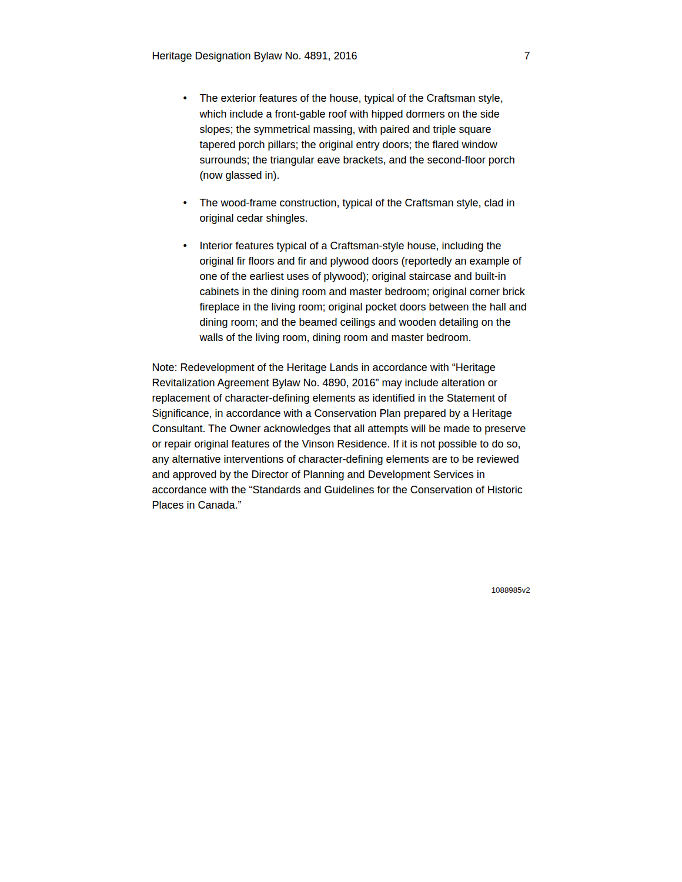Heritage Designation Bylaw No. 4891, 2016
7
The exterior features of the house, typical of the Craftsman style, which include a front-gable roof with hipped dormers on the side slopes; the symmetrical massing, with paired and triple square tapered porch pillars; the original entry doors; the flared window surrounds; the triangular eave brackets, and the second-floor porch (now glassed in).
The wood-frame construction, typical of the Craftsman style, clad in original cedar shingles.
Interior features typical of a Craftsman-style house, including the original fir floors and fir and plywood doors (reportedly an example of one of the earliest uses of plywood); original staircase and built-in cabinets in the dining room and master bedroom; original corner brick fireplace in the living room; original pocket doors between the hall and dining room; and the beamed ceilings and wooden detailing on the walls of the living room, dining room and master bedroom.
Note: Redevelopment of the Heritage Lands in accordance with “Heritage Revitalization Agreement Bylaw No. 4890, 2016” may include alteration or replacement of character-defining elements as identified in the Statement of Significance, in accordance with a Conservation Plan prepared by a Heritage Consultant. The Owner acknowledges that all attempts will be made to preserve or repair original features of the Vinson Residence. If it is not possible to do so, any alternative interventions of character-defining elements are to be reviewed and approved by the Director of Planning and Development Services in accordance with the “Standards and Guidelines for the Conservation of Historic Places in Canada.”
1088985v2